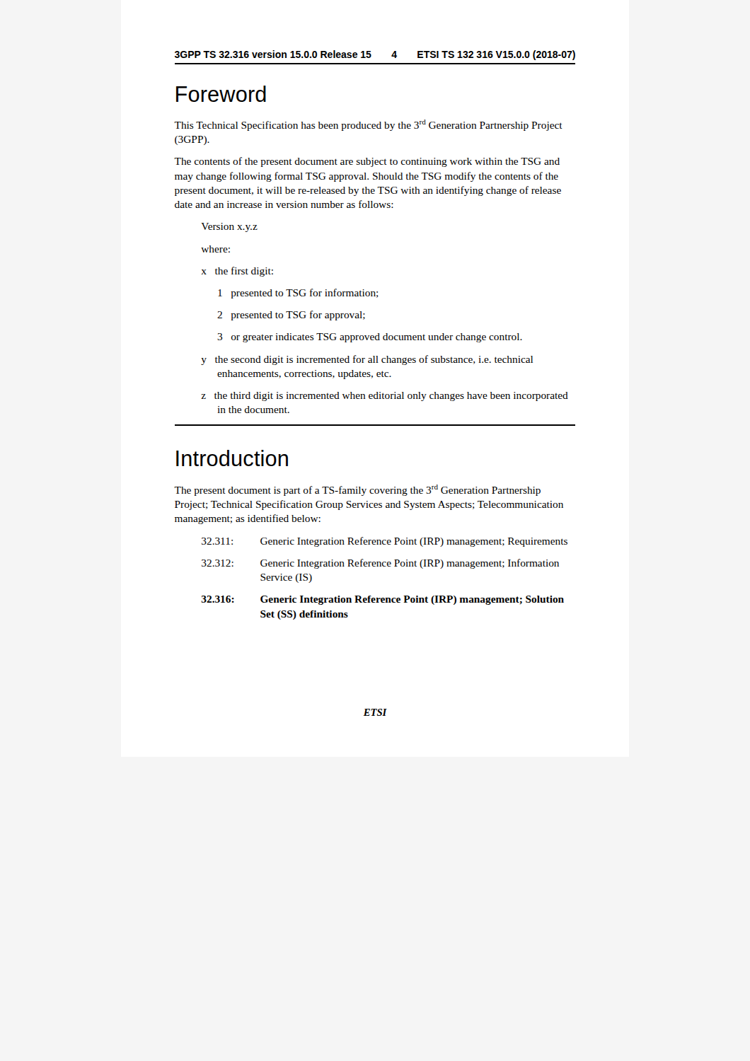3GPP TS 32.316 version 15.0.0 Release 15
4
ETSI TS 132 316 V15.0.0 (2018-07)
Foreword
This Technical Specification has been produced by the 3rd Generation Partnership Project (3GPP).
The contents of the present document are subject to continuing work within the TSG and may change following formal TSG approval. Should the TSG modify the contents of the present document, it will be re-released by the TSG with an identifying change of release date and an increase in version number as follows:
Version x.y.z
where:
x the first digit:
1 presented to TSG for information;
2 presented to TSG for approval;
3 or greater indicates TSG approved document under change control.
y the second digit is incremented for all changes of substance, i.e. technical enhancements, corrections, updates, etc.
z the third digit is incremented when editorial only changes have been incorporated in the document.
Introduction
The present document is part of a TS-family covering the 3rd Generation Partnership Project; Technical Specification Group Services and System Aspects; Telecommunication management; as identified below:
32.311:
Generic Integration Reference Point (IRP) management; Requirements
32.312:
Generic Integration Reference Point (IRP) management; Information Service (IS)
32.316:
Generic Integration Reference Point (IRP) management; Solution Set (SS) definitions
ETSI